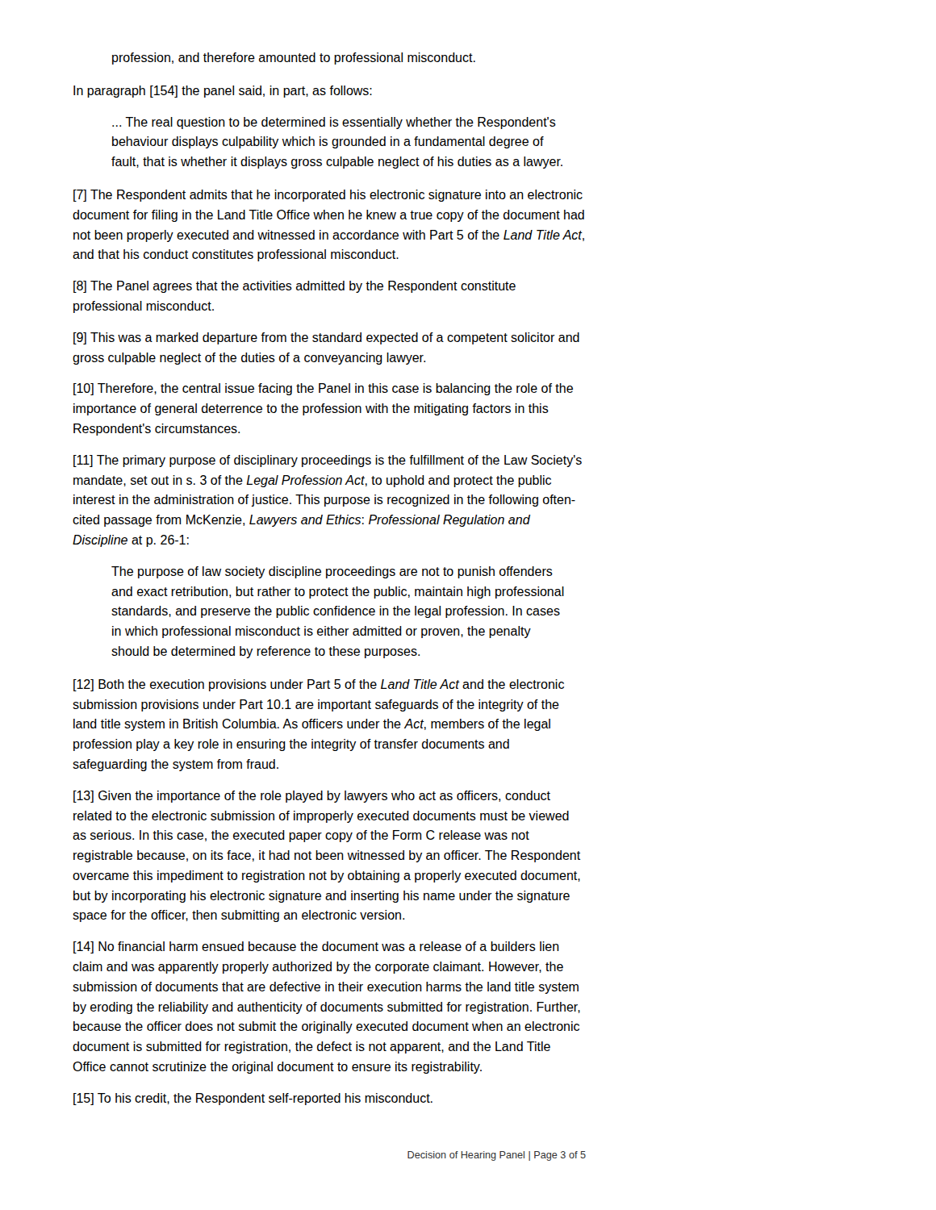profession, and therefore amounted to professional misconduct.
In paragraph [154] the panel said, in part, as follows:
... The real question to be determined is essentially whether the Respondent's behaviour displays culpability which is grounded in a fundamental degree of fault, that is whether it displays gross culpable neglect of his duties as a lawyer.
[7] The Respondent admits that he incorporated his electronic signature into an electronic document for filing in the Land Title Office when he knew a true copy of the document had not been properly executed and witnessed in accordance with Part 5 of the Land Title Act, and that his conduct constitutes professional misconduct.
[8] The Panel agrees that the activities admitted by the Respondent constitute professional misconduct.
[9] This was a marked departure from the standard expected of a competent solicitor and gross culpable neglect of the duties of a conveyancing lawyer.
[10] Therefore, the central issue facing the Panel in this case is balancing the role of the importance of general deterrence to the profession with the mitigating factors in this Respondent's circumstances.
[11] The primary purpose of disciplinary proceedings is the fulfillment of the Law Society's mandate, set out in s. 3 of the Legal Profession Act, to uphold and protect the public interest in the administration of justice. This purpose is recognized in the following often-cited passage from McKenzie, Lawyers and Ethics: Professional Regulation and Discipline at p. 26-1:
The purpose of law society discipline proceedings are not to punish offenders and exact retribution, but rather to protect the public, maintain high professional standards, and preserve the public confidence in the legal profession. In cases in which professional misconduct is either admitted or proven, the penalty should be determined by reference to these purposes.
[12] Both the execution provisions under Part 5 of the Land Title Act and the electronic submission provisions under Part 10.1 are important safeguards of the integrity of the land title system in British Columbia. As officers under the Act, members of the legal profession play a key role in ensuring the integrity of transfer documents and safeguarding the system from fraud.
[13] Given the importance of the role played by lawyers who act as officers, conduct related to the electronic submission of improperly executed documents must be viewed as serious. In this case, the executed paper copy of the Form C release was not registrable because, on its face, it had not been witnessed by an officer. The Respondent overcame this impediment to registration not by obtaining a properly executed document, but by incorporating his electronic signature and inserting his name under the signature space for the officer, then submitting an electronic version.
[14] No financial harm ensued because the document was a release of a builders lien claim and was apparently properly authorized by the corporate claimant. However, the submission of documents that are defective in their execution harms the land title system by eroding the reliability and authenticity of documents submitted for registration. Further, because the officer does not submit the originally executed document when an electronic document is submitted for registration, the defect is not apparent, and the Land Title Office cannot scrutinize the original document to ensure its registrability.
[15] To his credit, the Respondent self-reported his misconduct.
Decision of Hearing Panel | Page 3 of 5